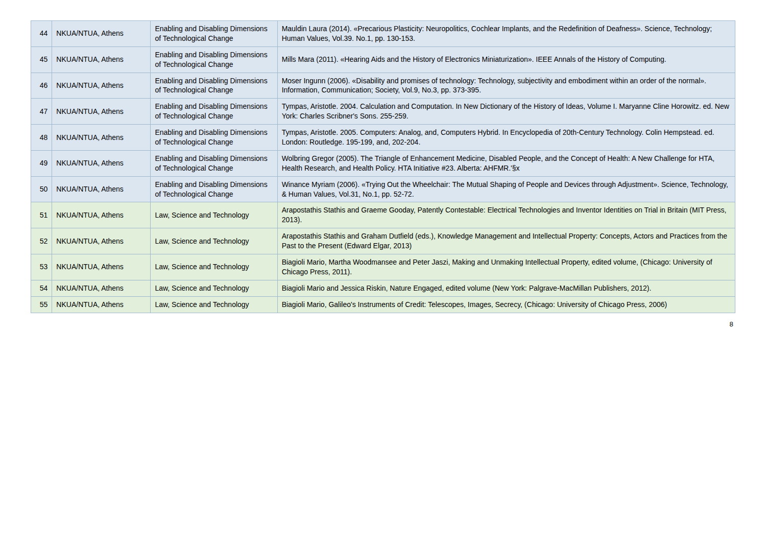| 44 | NKUA/NTUA, Athens | Enabling and Disabling Dimensions of Technological Change | Mauldin Laura (2014). «Precarious Plasticity: Neuropolitics, Cochlear Implants, and the Redefinition of Deafness». Science, Technology; Human Values, Vol.39. No.1, pp. 130-153. |
| 45 | NKUA/NTUA, Athens | Enabling and Disabling Dimensions of Technological Change | Mills Mara (2011). «Hearing Aids and the History of Electronics Miniaturization». IEEE Annals of the History of Computing. |
| 46 | NKUA/NTUA, Athens | Enabling and Disabling Dimensions of Technological Change | Moser Ingunn (2006). «Disability and promises of technology: Technology, subjectivity and embodiment within an order of the normal». Information, Communication; Society, Vol.9, No.3, pp. 373-395. |
| 47 | NKUA/NTUA, Athens | Enabling and Disabling Dimensions of Technological Change | Tympas, Aristotle. 2004. Calculation and Computation. In New Dictionary of the History of Ideas, Volume I. Maryanne Cline Horowitz. ed. New York: Charles Scribner's Sons. 255-259. |
| 48 | NKUA/NTUA, Athens | Enabling and Disabling Dimensions of Technological Change | Tympas, Aristotle. 2005. Computers: Analog, and, Computers Hybrid. In Encyclopedia of 20th-Century Technology. Colin Hempstead. ed. London: Routledge. 195-199, and, 202-204. |
| 49 | NKUA/NTUA, Athens | Enabling and Disabling Dimensions of Technological Change | Wolbring Gregor (2005). The Triangle of Enhancement Medicine, Disabled People, and the Concept of Health: A New Challenge for HTA, Health Research, and Health Policy. HTA Initiative #23. Alberta: AHFMR.'§x |
| 50 | NKUA/NTUA, Athens | Enabling and Disabling Dimensions of Technological Change | Winance Myriam (2006). «Trying Out the Wheelchair: The Mutual Shaping of People and Devices through Adjustment». Science, Technology, & Human Values, Vol.31, No.1, pp. 52-72. |
| 51 | NKUA/NTUA, Athens | Law, Science and Technology | Arapostathis Stathis and Graeme Gooday, Patently Contestable: Electrical Technologies and Inventor Identities on Trial in Britain (MIT Press, 2013). |
| 52 | NKUA/NTUA, Athens | Law, Science and Technology | Arapostathis Stathis and Graham Dutfield (eds.), Knowledge Management and Intellectual Property: Concepts, Actors and Practices from the Past to the Present (Edward Elgar, 2013) |
| 53 | NKUA/NTUA, Athens | Law, Science and Technology | Biagioli Mario, Martha Woodmansee and Peter Jaszi, Making and Unmaking Intellectual Property, edited volume, (Chicago: University of Chicago Press, 2011). |
| 54 | NKUA/NTUA, Athens | Law, Science and Technology | Biagioli Mario and Jessica Riskin, Nature Engaged, edited volume (New York: Palgrave-MacMillan Publishers, 2012). |
| 55 | NKUA/NTUA, Athens | Law, Science and Technology | Biagioli Mario, Galileo's Instruments of Credit: Telescopes, Images, Secrecy, (Chicago: University of Chicago Press, 2006) |
8